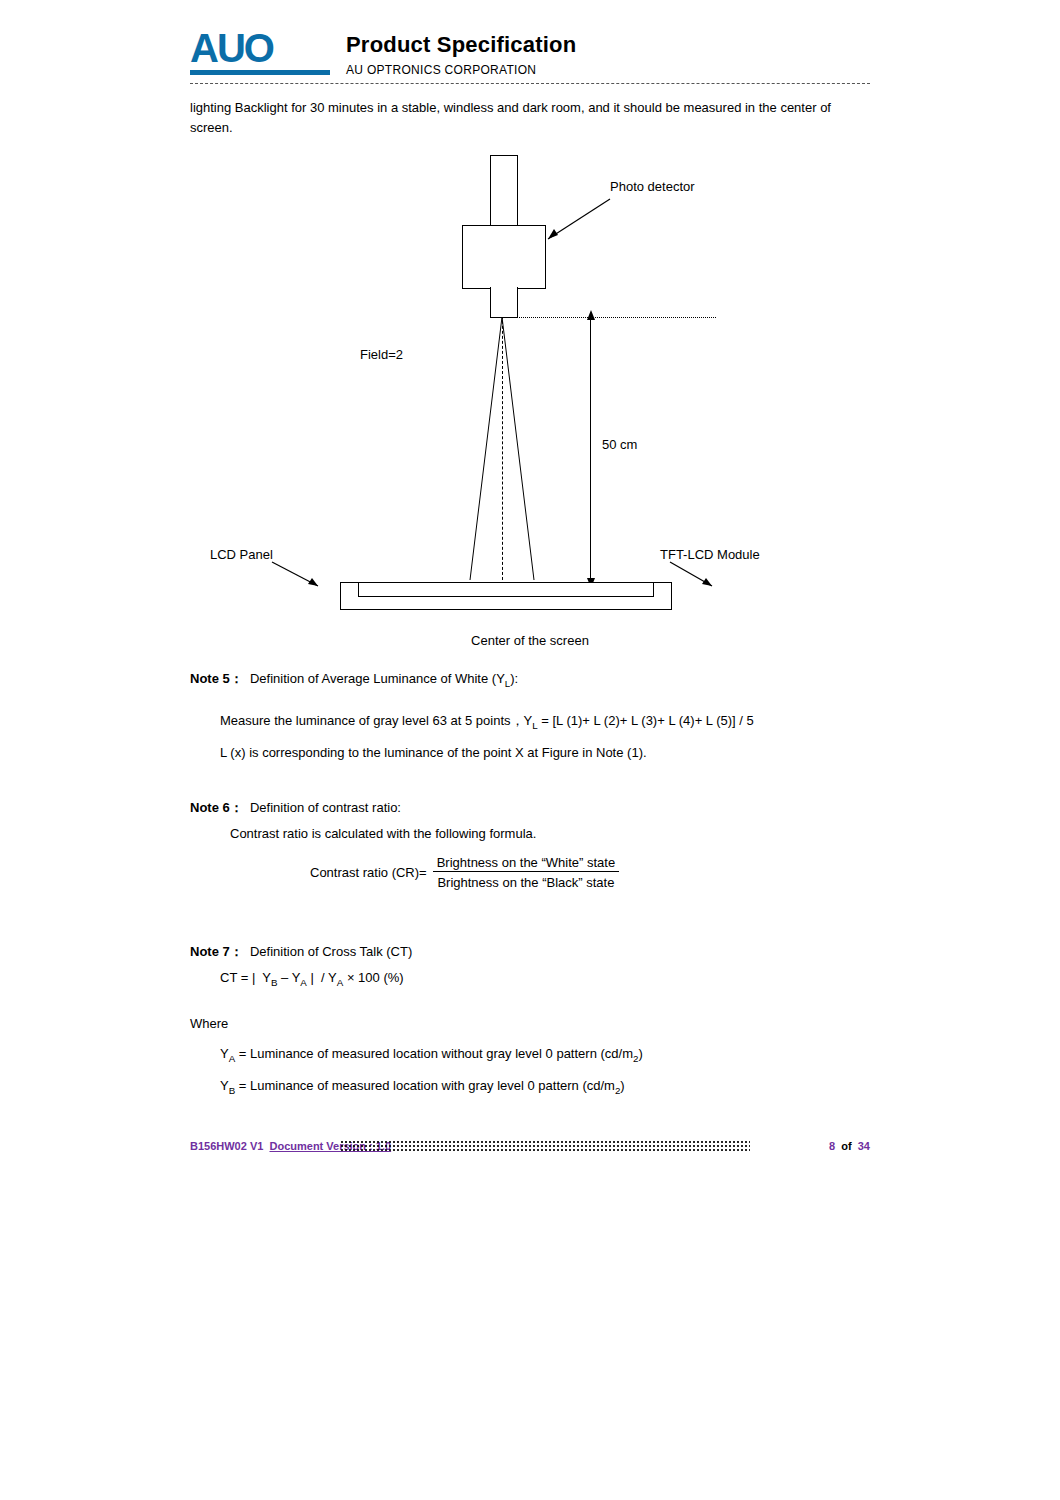AUO
Product Specification
AU OPTRONICS CORPORATION
lighting Backlight for 30 minutes in a stable, windless and dark room, and it should be measured in the center of screen.
Photo detector
Field=2
50 cm
LCD Panel
TFT-LCD Module
Center of the screen
Note 5： Definition of Average Luminance of White (YL):
Measure the luminance of gray level 63 at 5 points，YL = [L (1)+ L (2)+ L (3)+ L (4)+ L (5)] / 5
L (x) is corresponding to the luminance of the point X at Figure in Note (1).
Note 6： Definition of contrast ratio:
Contrast ratio is calculated with the following formula.
Contrast ratio (CR)= Brightness on the “White” state
Brightness on the “Black” state
Note 7： Definition of Cross Talk (CT)
CT = | YB – YA | / YA × 100 (%)
Where
YA = Luminance of measured location without gray level 0 pattern (cd/m2)
YB = Luminance of measured location with gray level 0 pattern (cd/m2)
B156HW02 V1 Document Version : 1.0
8 of 34